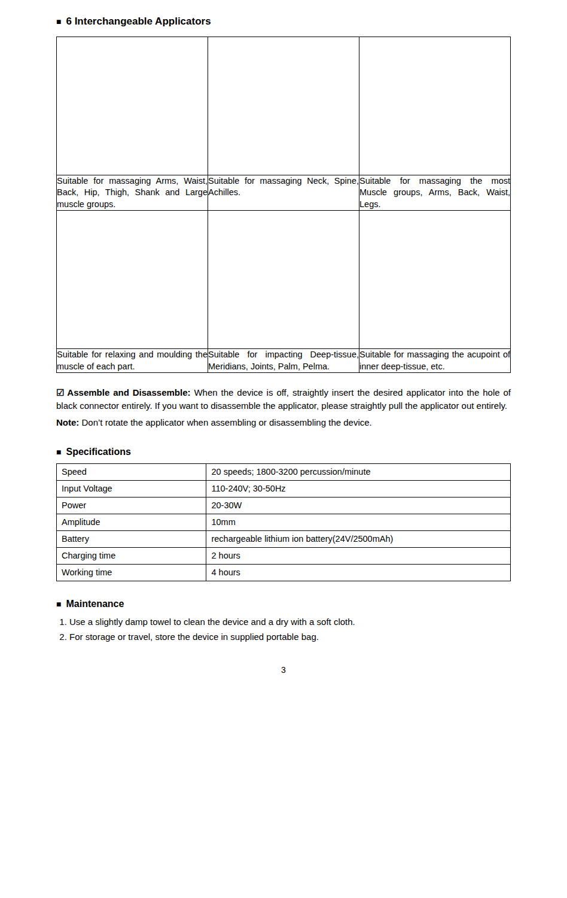6 Interchangeable Applicators
| Suitable for massaging Arms, Waist, Back, Hip, Thigh, Shank and Large muscle groups. | Suitable for massaging Neck, Spine, Achilles. | Suitable for massaging the most Muscle groups, Arms, Back, Waist, Legs. |
| Suitable for relaxing and moulding the muscle of each part. | Suitable for impacting Deep-tissue, Meridians, Joints, Palm, Pelma. | Suitable for massaging the acupoint of inner deep-tissue, etc. |
☑ Assemble and Disassemble: When the device is off, straightly insert the desired applicator into the hole of black connector entirely. If you want to disassemble the applicator, please straightly pull the applicator out entirely.
Note: Don’t rotate the applicator when assembling or disassembling the device.
Specifications
| Speed | 20 speeds; 1800-3200 percussion/minute |
| Input Voltage | 110-240V; 30-50Hz |
| Power | 20-30W |
| Amplitude | 10mm |
| Battery | rechargeable lithium ion battery(24V/2500mAh) |
| Charging time | 2 hours |
| Working time | 4 hours |
Maintenance
Use a slightly damp towel to clean the device and a dry with a soft cloth.
For storage or travel, store the device in supplied portable bag.
3